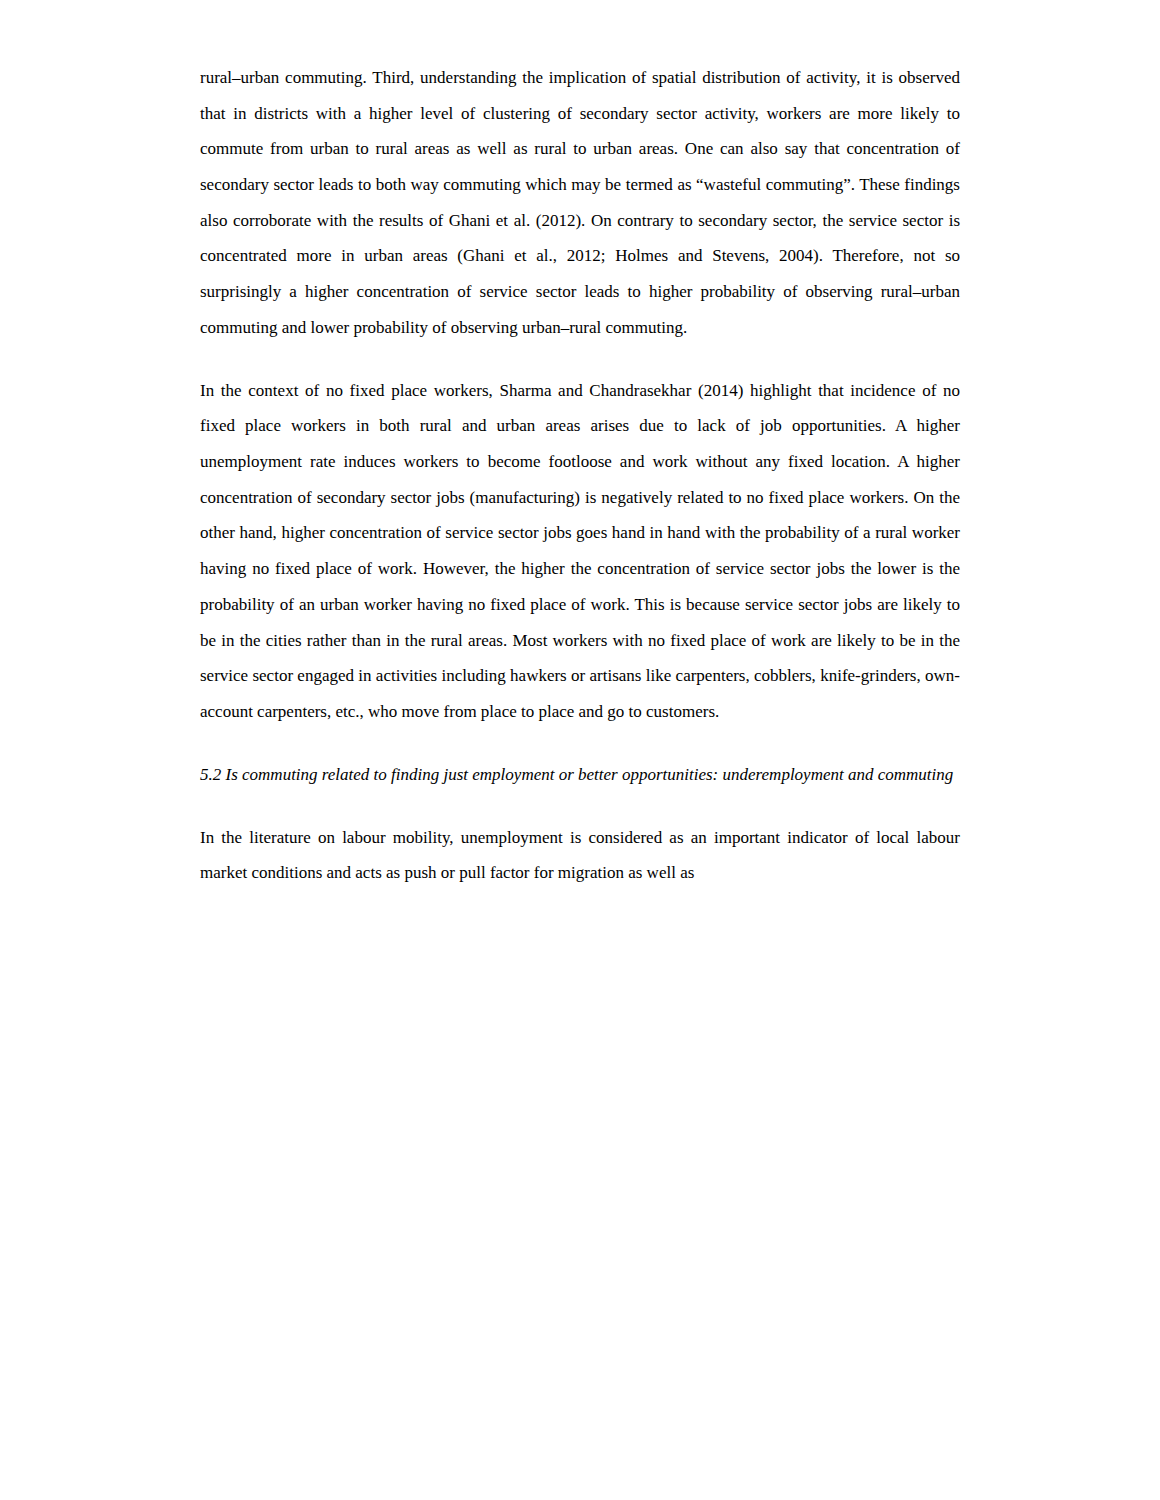rural–urban commuting. Third, understanding the implication of spatial distribution of activity, it is observed that in districts with a higher level of clustering of secondary sector activity, workers are more likely to commute from urban to rural areas as well as rural to urban areas. One can also say that concentration of secondary sector leads to both way commuting which may be termed as “wasteful commuting”. These findings also corroborate with the results of Ghani et al. (2012). On contrary to secondary sector, the service sector is concentrated more in urban areas (Ghani et al., 2012; Holmes and Stevens, 2004). Therefore, not so surprisingly a higher concentration of service sector leads to higher probability of observing rural–urban commuting and lower probability of observing urban–rural commuting.
In the context of no fixed place workers, Sharma and Chandrasekhar (2014) highlight that incidence of no fixed place workers in both rural and urban areas arises due to lack of job opportunities. A higher unemployment rate induces workers to become footloose and work without any fixed location. A higher concentration of secondary sector jobs (manufacturing) is negatively related to no fixed place workers. On the other hand, higher concentration of service sector jobs goes hand in hand with the probability of a rural worker having no fixed place of work. However, the higher the concentration of service sector jobs the lower is the probability of an urban worker having no fixed place of work. This is because service sector jobs are likely to be in the cities rather than in the rural areas. Most workers with no fixed place of work are likely to be in the service sector engaged in activities including hawkers or artisans like carpenters, cobblers, knife-grinders, own-account carpenters, etc., who move from place to place and go to customers.
5.2 Is commuting related to finding just employment or better opportunities: underemployment and commuting
In the literature on labour mobility, unemployment is considered as an important indicator of local labour market conditions and acts as push or pull factor for migration as well as